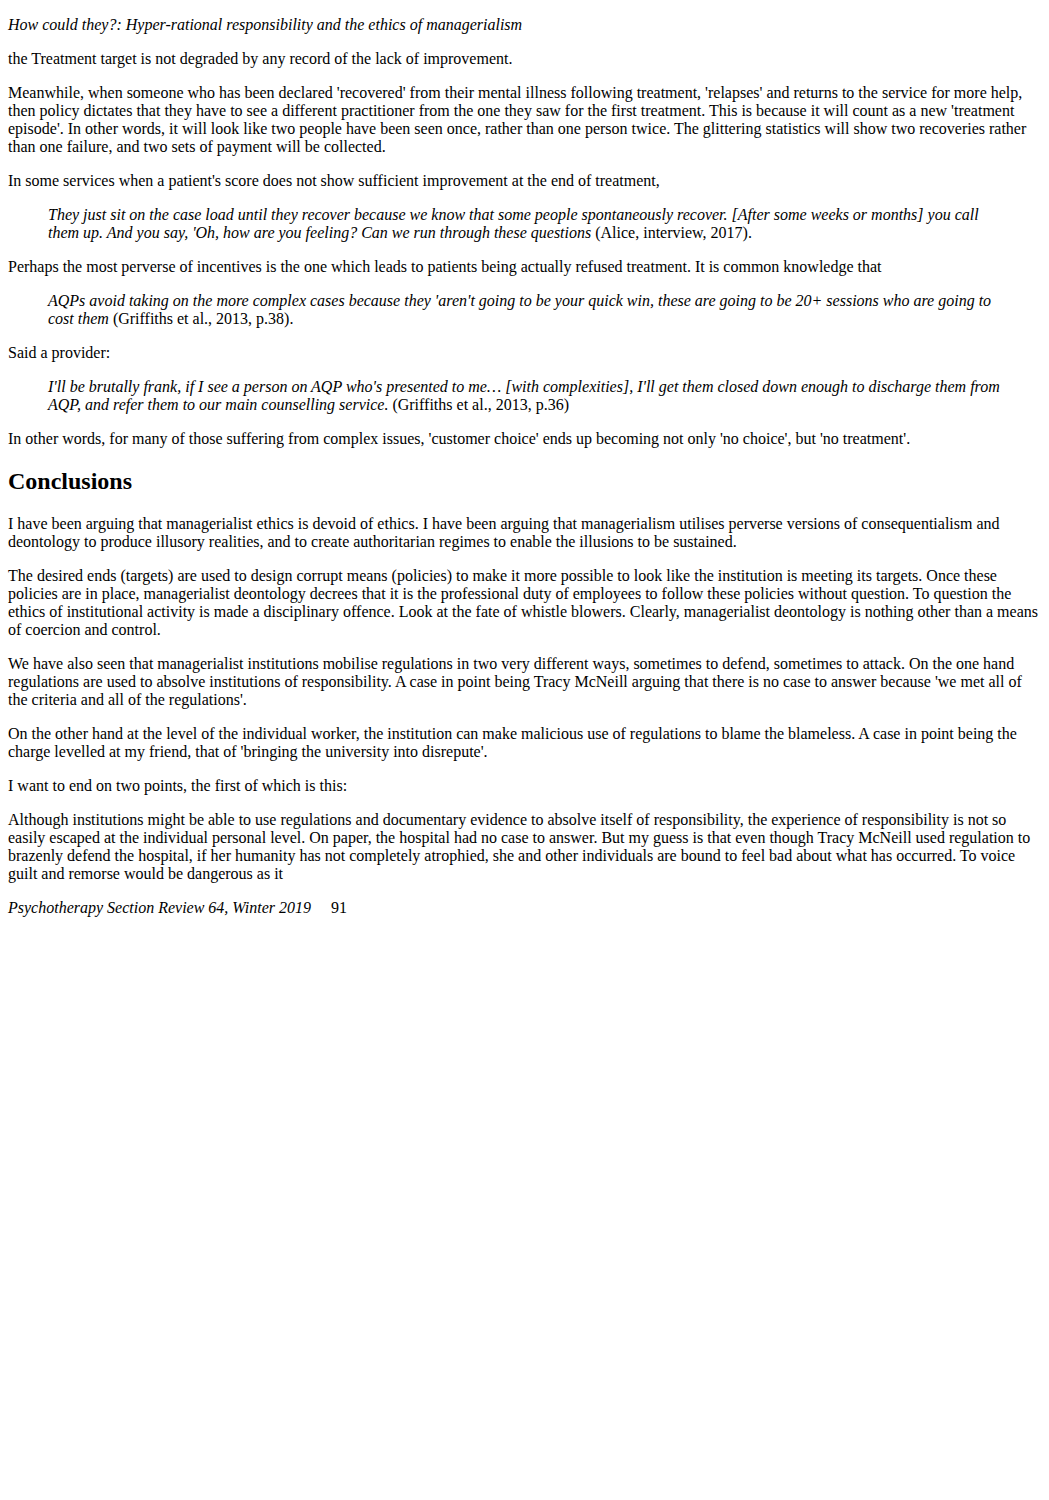How could they?: Hyper-rational responsibility and the ethics of managerialism
the Treatment target is not degraded by any record of the lack of improvement.
Meanwhile, when someone who has been declared 'recovered' from their mental illness following treatment, 'relapses' and returns to the service for more help, then policy dictates that they have to see a different practitioner from the one they saw for the first treatment. This is because it will count as a new 'treatment episode'. In other words, it will look like two people have been seen once, rather than one person twice. The glittering statistics will show two recoveries rather than one failure, and two sets of payment will be collected.
In some services when a patient's score does not show sufficient improvement at the end of treatment,
They just sit on the case load until they recover because we know that some people spontaneously recover. [After some weeks or months] you call them up. And you say, 'Oh, how are you feeling? Can we run through these questions (Alice, interview, 2017).
Perhaps the most perverse of incentives is the one which leads to patients being actually refused treatment. It is common knowledge that
AQPs avoid taking on the more complex cases because they 'aren't going to be your quick win, these are going to be 20+ sessions who are going to cost them (Griffiths et al., 2013, p.38).
Said a provider:
I'll be brutally frank, if I see a person on AQP who's presented to me… [with complexities], I'll get them closed down enough to discharge them from AQP, and refer them to our main counselling service. (Griffiths et al., 2013, p.36)
In other words, for many of those suffering from complex issues, 'customer choice' ends up becoming not only 'no choice', but 'no treatment'.
Conclusions
I have been arguing that managerialist ethics is devoid of ethics. I have been arguing that managerialism utilises perverse versions of consequentialism and deontology to produce illusory realities, and to create authoritarian regimes to enable the illusions to be sustained.
The desired ends (targets) are used to design corrupt means (policies) to make it more possible to look like the institution is meeting its targets. Once these policies are in place, managerialist deontology decrees that it is the professional duty of employees to follow these policies without question. To question the ethics of institutional activity is made a disciplinary offence. Look at the fate of whistle blowers. Clearly, managerialist deontology is nothing other than a means of coercion and control.
We have also seen that managerialist institutions mobilise regulations in two very different ways, sometimes to defend, sometimes to attack. On the one hand regulations are used to absolve institutions of responsibility. A case in point being Tracy McNeill arguing that there is no case to answer because 'we met all of the criteria and all of the regulations'.
On the other hand at the level of the individual worker, the institution can make malicious use of regulations to blame the blameless. A case in point being the charge levelled at my friend, that of 'bringing the university into disrepute'.
I want to end on two points, the first of which is this:
Although institutions might be able to use regulations and documentary evidence to absolve itself of responsibility, the experience of responsibility is not so easily escaped at the individual personal level. On paper, the hospital had no case to answer. But my guess is that even though Tracy McNeill used regulation to brazenly defend the hospital, if her humanity has not completely atrophied, she and other individuals are bound to feel bad about what has occurred. To voice guilt and remorse would be dangerous as it
Psychotherapy Section Review 64, Winter 2019 91